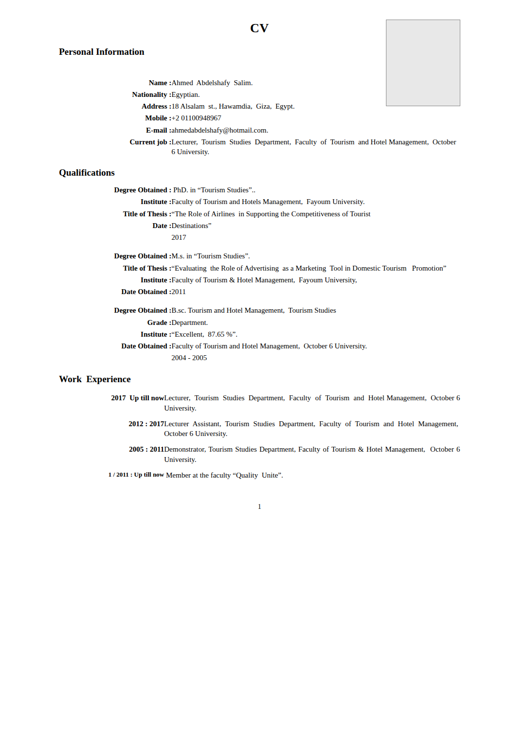CV
Personal Information
| Name : | Ahmed Abdelshafy Salim. |
| Nationality : | Egyptian. |
| Address : | 18 Alsalam st., Hawamdia, Giza, Egypt. |
| Mobile : | +2 01100948967 |
| E-mail : | ahmedabdelshafy@hotmail.com. |
| Current job : | Lecturer, Tourism Studies Department, Faculty of Tourism and Hotel Management, October 6 University. |
Qualifications
| Degree Obtained : | PhD. in “Tourism Studies”.. |
| Institute : | Faculty of Tourism and Hotels Management, Fayoum University. |
| Title of Thesis : | “The Role of Airlines in Supporting the Competitiveness of Tourist |
| Date : | Destinations” |
| | 2017 |
| Degree Obtained : | M.s. in “Tourism Studies”. |
| Title of Thesis : | “Evaluating the Role of Advertising as a Marketing Tool in Domestic Tourism Promotion” |
| Institute : | Faculty of Tourism & Hotel Management, Fayoum University, |
| Date Obtained : | 2011 |
| Degree Obtained : | B.sc. Tourism and Hotel Management, Tourism Studies |
| Grade : | Department. |
| Institute : | “Excellent, 87.65 %”. |
| Date Obtained : | Faculty of Tourism and Hotel Management, October 6 University. |
| | 2004 - 2005 |
Work Experience
| 2017 Up till now | Lecturer, Tourism Studies Department, Faculty of Tourism and Hotel Management, October 6 University. |
| 2012 : 2017 | Lecturer Assistant, Tourism Studies Department, Faculty of Tourism and Hotel Management, October 6 University. |
| 2005 : 2011 | Demonstrator, Tourism Studies Department, Faculty of Tourism & Hotel Management, October 6 University. |
| 1 / 2011 : Up till now | Member at the faculty “Quality Unite”. |
1